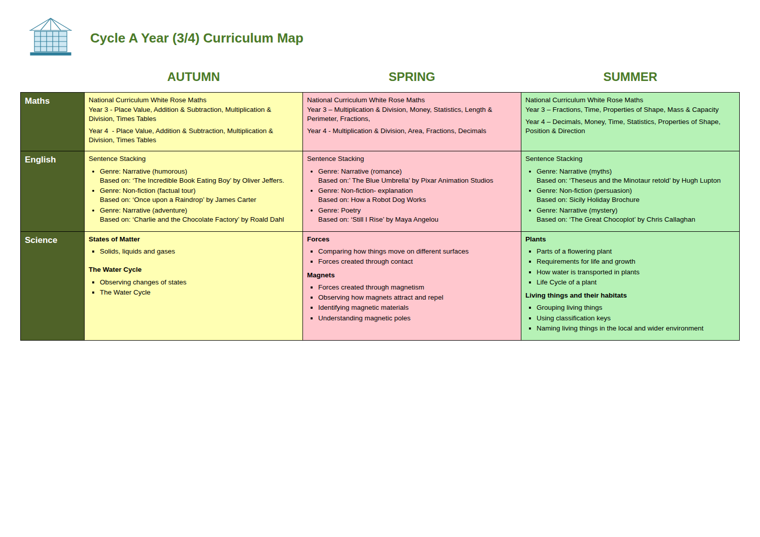Cycle A Year (3/4) Curriculum Map
| | AUTUMN | SPRING | SUMMER |
| --- | --- | --- | --- |
| Maths | National Curriculum White Rose Maths Year 3 - Place Value, Addition & Subtraction, Multiplication & Division, Times Tables Year 4 - Place Value, Addition & Subtraction, Multiplication & Division, Times Tables | National Curriculum White Rose Maths Year 3 – Multiplication & Division, Money, Statistics, Length & Perimeter, Fractions, Year 4 - Multiplication & Division, Area, Fractions, Decimals | National Curriculum White Rose Maths Year 3 – Fractions, Time, Properties of Shape, Mass & Capacity Year 4 – Decimals, Money, Time, Statistics, Properties of Shape, Position & Direction |
| English | Sentence Stacking Genre: Narrative (humorous) Based on: ‘The Incredible Book Eating Boy’ by Oliver Jeffers. Genre: Non-fiction (factual tour) Based on: ‘Once upon a Raindrop’ by James Carter Genre: Narrative (adventure) Based on: ‘Charlie and the Chocolate Factory’ by Roald Dahl | Sentence Stacking Genre: Narrative (romance) Based on:’ The Blue Umbrella’ by Pixar Animation Studios Genre: Non-fiction- explanation Based on: How a Robot Dog Works Genre: Poetry Based on: ‘Still I Rise’ by Maya Angelou | Sentence Stacking Genre: Narrative (myths) Based on: ‘Theseus and the Minotaur retold’ by Hugh Lupton Genre: Non-fiction (persuasion) Based on: Sicily Holiday Brochure Genre: Narrative (mystery) Based on: ‘The Great Chocoplot’ by Chris Callaghan |
| Science | States of Matter Solids, liquids and gases The Water Cycle Observing changes of states The Water Cycle | Forces Comparing how things move on different surfaces Forces created through contact Magnets Forces created through magnetism Observing how magnets attract and repel Identifying magnetic materials Understanding magnetic poles | Plants Parts of a flowering plant Requirements for life and growth How water is transported in plants Life Cycle of a plant Living things and their habitats Grouping living things Using classification keys Naming living things in the local and wider environment |